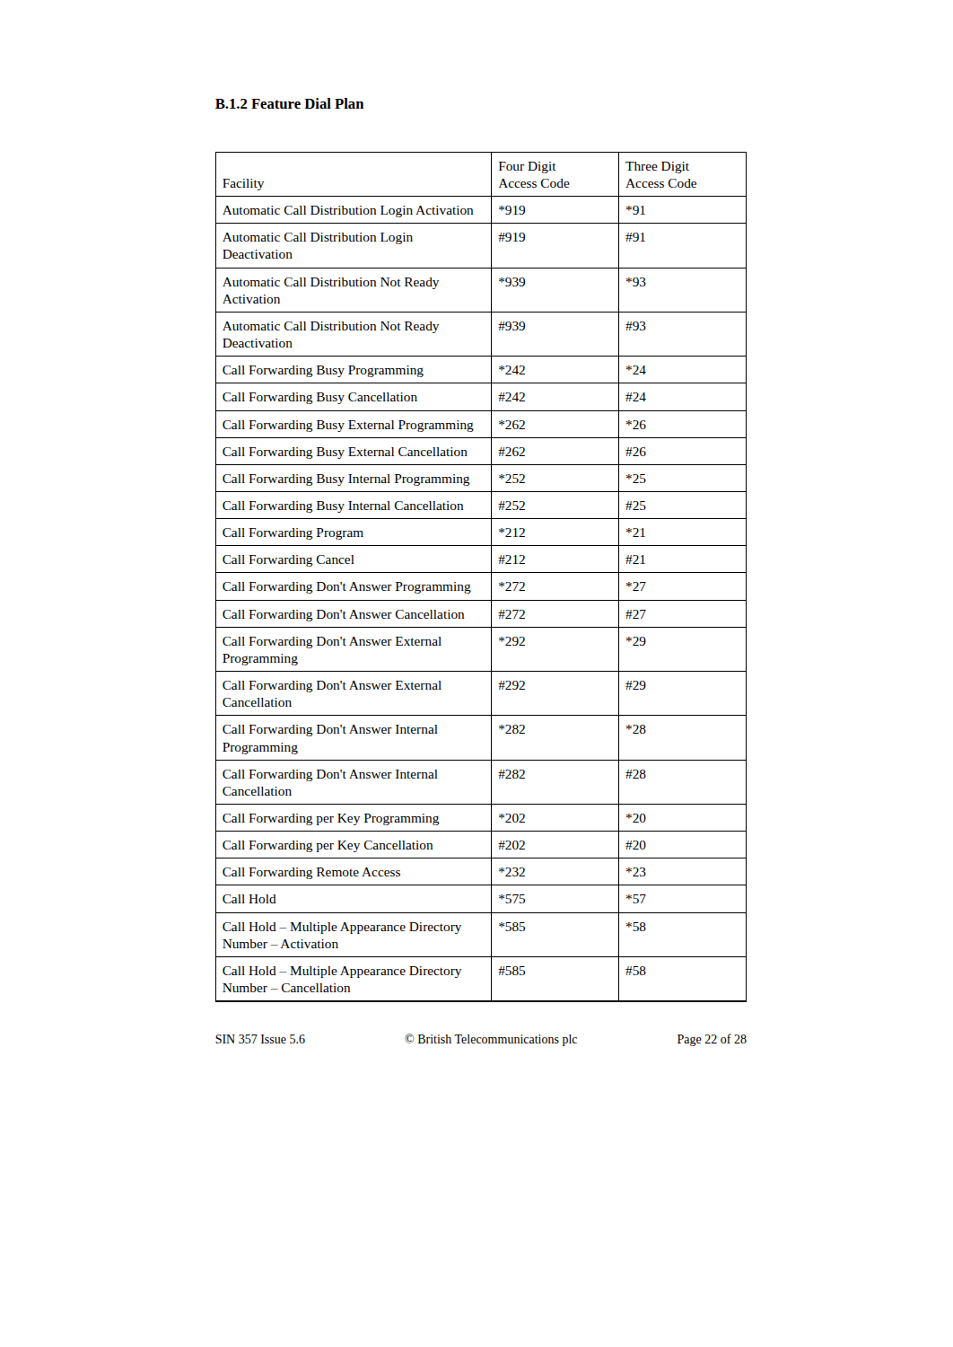B.1.2 Feature Dial Plan
| Facility | Four Digit Access Code | Three Digit Access Code |
| --- | --- | --- |
| Automatic Call Distribution Login Activation | *919 | *91 |
| Automatic Call Distribution Login Deactivation | #919 | #91 |
| Automatic Call Distribution Not Ready Activation | *939 | *93 |
| Automatic Call Distribution Not Ready Deactivation | #939 | #93 |
| Call Forwarding Busy Programming | *242 | *24 |
| Call Forwarding Busy Cancellation | #242 | #24 |
| Call Forwarding Busy External Programming | *262 | *26 |
| Call Forwarding Busy External Cancellation | #262 | #26 |
| Call Forwarding Busy Internal Programming | *252 | *25 |
| Call Forwarding Busy Internal Cancellation | #252 | #25 |
| Call Forwarding Program | *212 | *21 |
| Call Forwarding Cancel | #212 | #21 |
| Call Forwarding Don't Answer Programming | *272 | *27 |
| Call Forwarding Don't Answer Cancellation | #272 | #27 |
| Call Forwarding Don't Answer External Programming | *292 | *29 |
| Call Forwarding Don't Answer External Cancellation | #292 | #29 |
| Call Forwarding Don't Answer Internal Programming | *282 | *28 |
| Call Forwarding Don't Answer Internal Cancellation | #282 | #28 |
| Call Forwarding per Key Programming | *202 | *20 |
| Call Forwarding per Key Cancellation | #202 | #20 |
| Call Forwarding Remote Access | *232 | *23 |
| Call Hold | *575 | *57 |
| Call Hold – Multiple Appearance Directory Number – Activation | *585 | *58 |
| Call Hold – Multiple Appearance Directory Number – Cancellation | #585 | #58 |
SIN 357 Issue 5.6
© British Telecommunications plc
Page 22 of 28